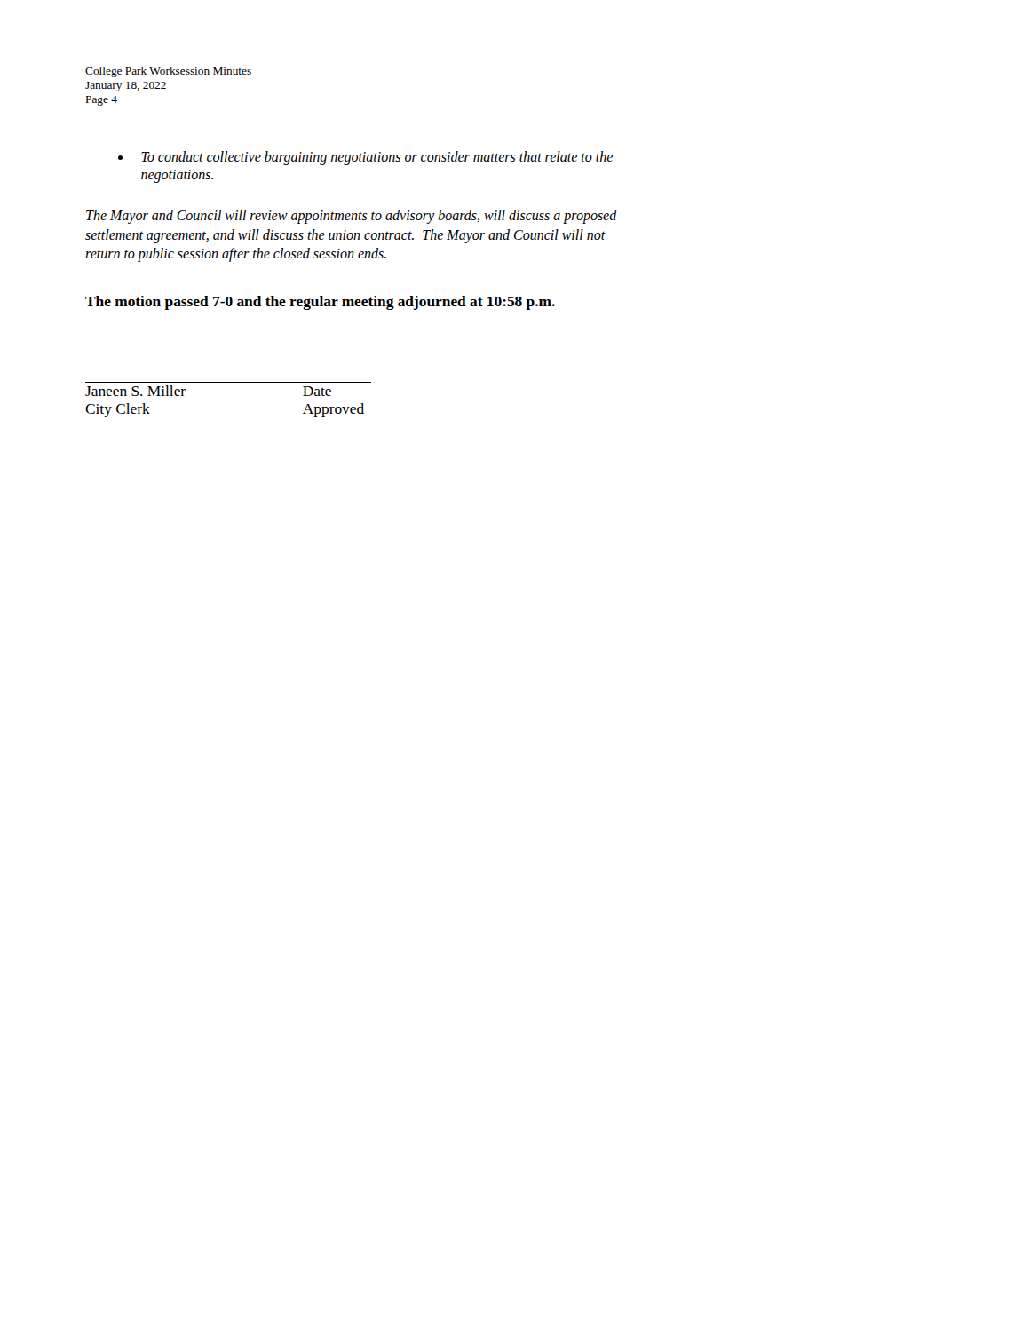College Park Worksession Minutes
January 18, 2022
Page 4
To conduct collective bargaining negotiations or consider matters that relate to the negotiations.
The Mayor and Council will review appointments to advisory boards, will discuss a proposed settlement agreement, and will discuss the union contract. The Mayor and Council will not return to public session after the closed session ends.
The motion passed 7-0 and the regular meeting adjourned at 10:58 p.m.
| Janeen S. Miller | Date |
| City Clerk | Approved |